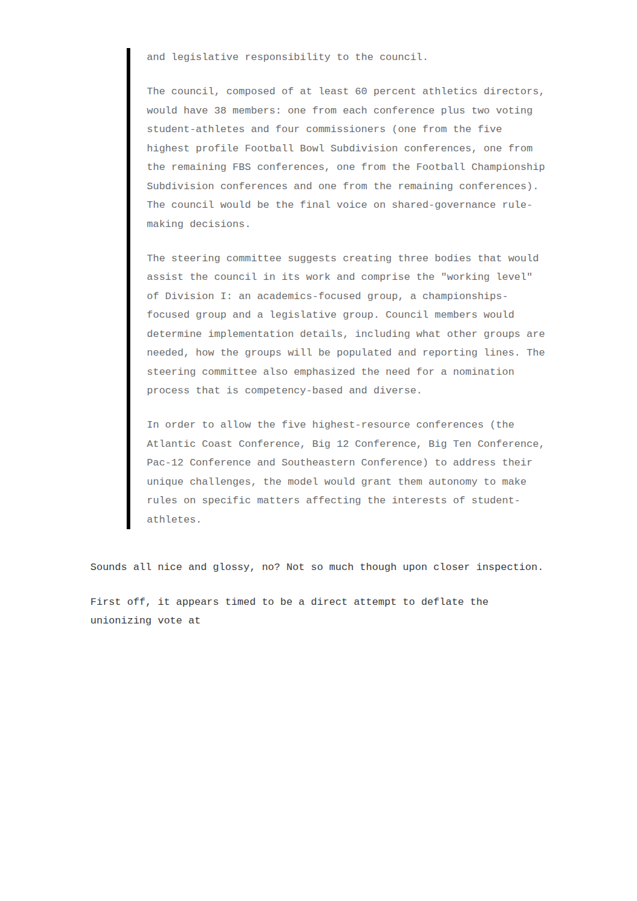and legislative responsibility to the council.
The council, composed of at least 60 percent athletics directors, would have 38 members: one from each conference plus two voting student-athletes and four commissioners (one from the five highest profile Football Bowl Subdivision conferences, one from the remaining FBS conferences, one from the Football Championship Subdivision conferences and one from the remaining conferences). The council would be the final voice on shared-governance rule-making decisions.
The steering committee suggests creating three bodies that would assist the council in its work and comprise the "working level" of Division I: an academics-focused group, a championships-focused group and a legislative group. Council members would determine implementation details, including what other groups are needed, how the groups will be populated and reporting lines. The steering committee also emphasized the need for a nomination process that is competency-based and diverse.
In order to allow the five highest-resource conferences (the Atlantic Coast Conference, Big 12 Conference, Big Ten Conference, Pac-12 Conference and Southeastern Conference) to address their unique challenges, the model would grant them autonomy to make rules on specific matters affecting the interests of student-athletes.
Sounds all nice and glossy, no? Not so much though upon closer inspection.
First off, it appears timed to be a direct attempt to deflate the unionizing vote at